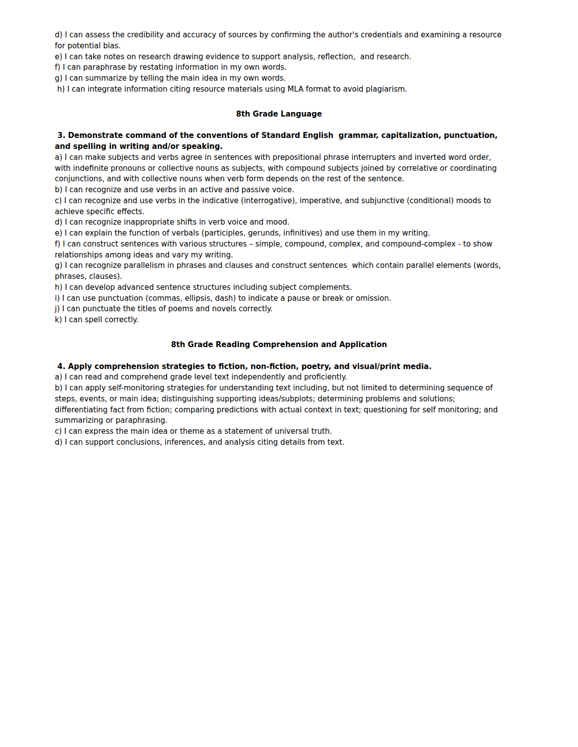d) I can assess the credibility and accuracy of sources by confirming the author's credentials and examining a resource for potential bias.
e) I can take notes on research drawing evidence to support analysis, reflection, and research.
f) I can paraphrase by restating information in my own words.
g) I can summarize by telling the main idea in my own words.
h) I can integrate information citing resource materials using MLA format to avoid plagiarism.
8th Grade Language
3. Demonstrate command of the conventions of Standard English grammar, capitalization, punctuation, and spelling in writing and/or speaking.
a) I can make subjects and verbs agree in sentences with prepositional phrase interrupters and inverted word order, with indefinite pronouns or collective nouns as subjects, with compound subjects joined by correlative or coordinating conjunctions, and with collective nouns when verb form depends on the rest of the sentence.
b) I can recognize and use verbs in an active and passive voice.
c) I can recognize and use verbs in the indicative (interrogative), imperative, and subjunctive (conditional) moods to achieve specific effects.
d) I can recognize inappropriate shifts in verb voice and mood.
e) I can explain the function of verbals (participles, gerunds, infinitives) and use them in my writing.
f) I can construct sentences with various structures – simple, compound, complex, and compound-complex - to show relationships among ideas and vary my writing.
g) I can recognize parallelism in phrases and clauses and construct sentences which contain parallel elements (words, phrases, clauses).
h) I can develop advanced sentence structures including subject complements.
i) I can use punctuation (commas, ellipsis, dash) to indicate a pause or break or omission.
j) I can punctuate the titles of poems and novels correctly.
k) I can spell correctly.
8th Grade Reading Comprehension and Application
4. Apply comprehension strategies to fiction, non-fiction, poetry, and visual/print media.
a) I can read and comprehend grade level text independently and proficiently.
b) I can apply self-monitoring strategies for understanding text including, but not limited to determining sequence of steps, events, or main idea; distinguishing supporting ideas/subplots; determining problems and solutions; differentiating fact from fiction; comparing predictions with actual context in text; questioning for self monitoring; and summarizing or paraphrasing.
c) I can express the main idea or theme as a statement of universal truth.
d) I can support conclusions, inferences, and analysis citing details from text.